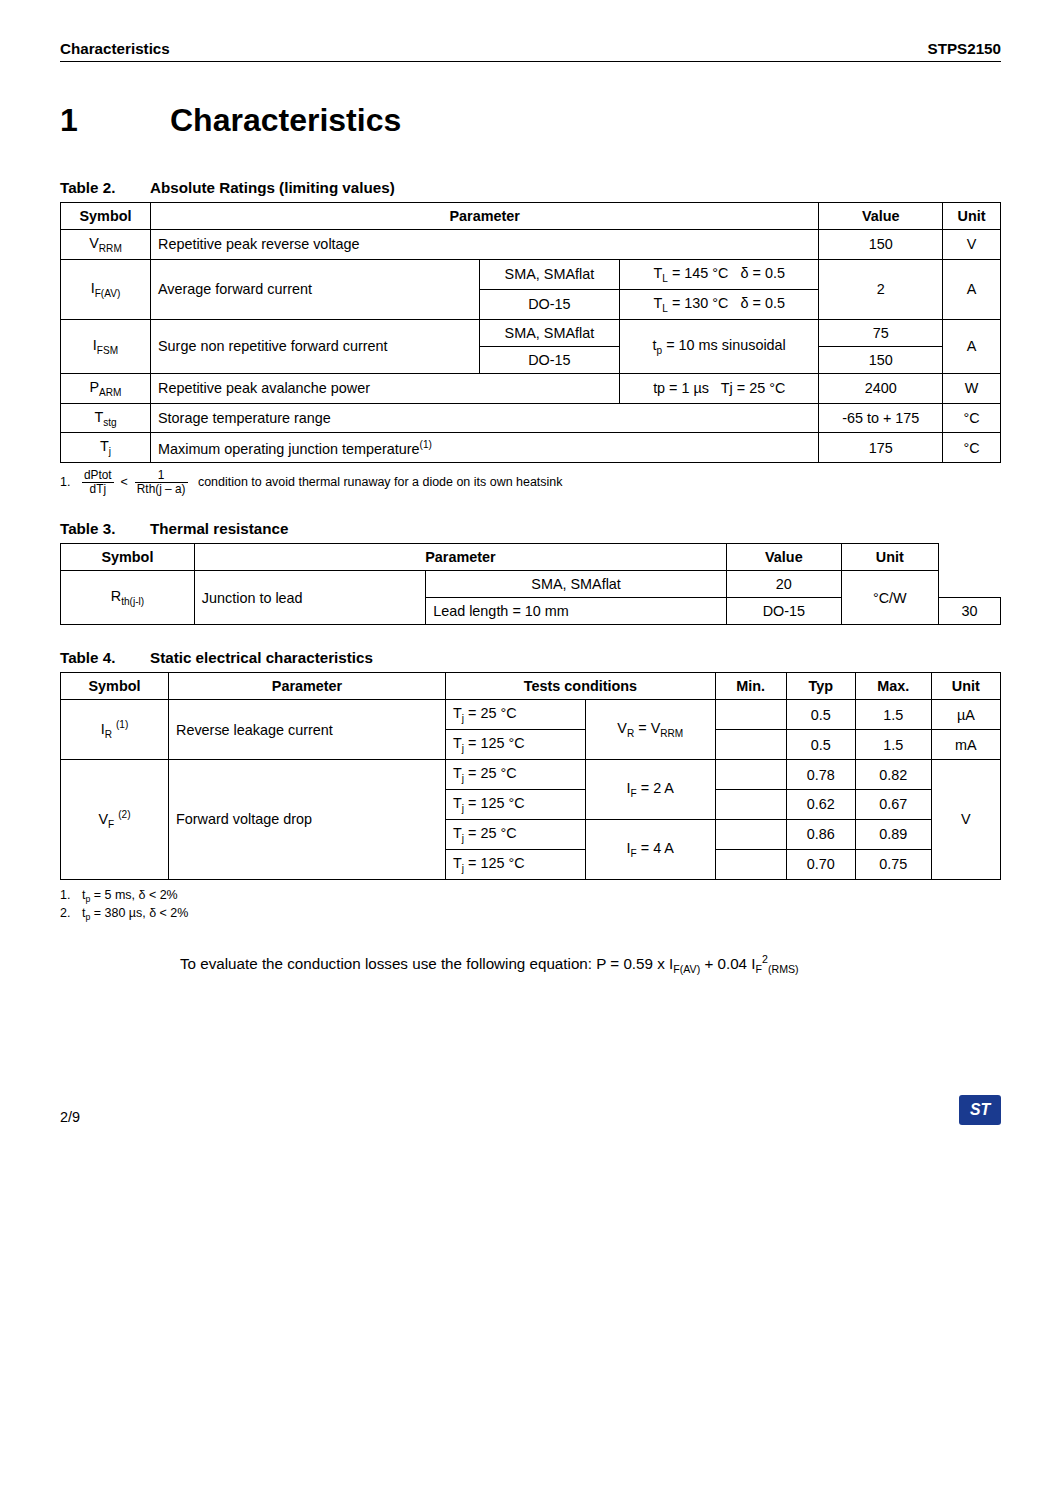Characteristics STPS2150
1 Characteristics
Table 2. Absolute Ratings (limiting values)
| Symbol | Parameter | Value | Unit |
| --- | --- | --- | --- |
| V RRM | Repetitive peak reverse voltage | 150 | V |
| I F(AV) | Average forward current | SMA, SMAflat | T L = 145 °C δ = 0.5 | 2 | A |
| DO-15 | T L = 130 °C δ = 0.5 |
| I FSM | Surge non repetitive forward current | SMA, SMAflat | t p = 10 ms sinusoidal | 75 | A |
| DO-15 | 150 |
| P ARM | Repetitive peak avalanche power | tp = 1 µs Tj = 25 °C | 2400 | W |
| T stg | Storage temperature range | -65 to + 175 | °C |
| T j | Maximum operating junction temperature (1) | 175 | °C |
1. dPtot dTj < 1 Rth(j – a) condition to avoid thermal runaway for a diode on its own heatsink
Table 3. Thermal resistance
| Symbol | Parameter | Value | Unit |
| --- | --- | --- | --- |
| R th(j-l) | Junction to lead | SMA, SMAflat | 20 | °C/W |
| Lead length = 10 mm | DO-15 | 30 |
Table 4. Static electrical characteristics
| Symbol | Parameter | Tests conditions | Min. | Typ | Max. | Unit |
| --- | --- | --- | --- | --- | --- | --- |
| I R (1) | Reverse leakage current | T j = 25 °C | V R = V RRM | | 0.5 | 1.5 | µA |
| T j = 125 °C | | 0.5 | 1.5 | mA |
| V F (2) | Forward voltage drop | T j = 25 °C | I F = 2 A | | 0.78 | 0.82 | V |
| T j = 125 °C | | 0.62 | 0.67 |
| T j = 25 °C | I F = 4 A | | 0.86 | 0.89 |
| T j = 125 °C | | 0.70 | 0.75 |
1. tp = 5 ms, δ < 2%
2. tp = 380 µs, δ < 2%
To evaluate the conduction losses use the following equation: P = 0.59 x IF(AV) + 0.04 IF2(RMS)
2/9 ST